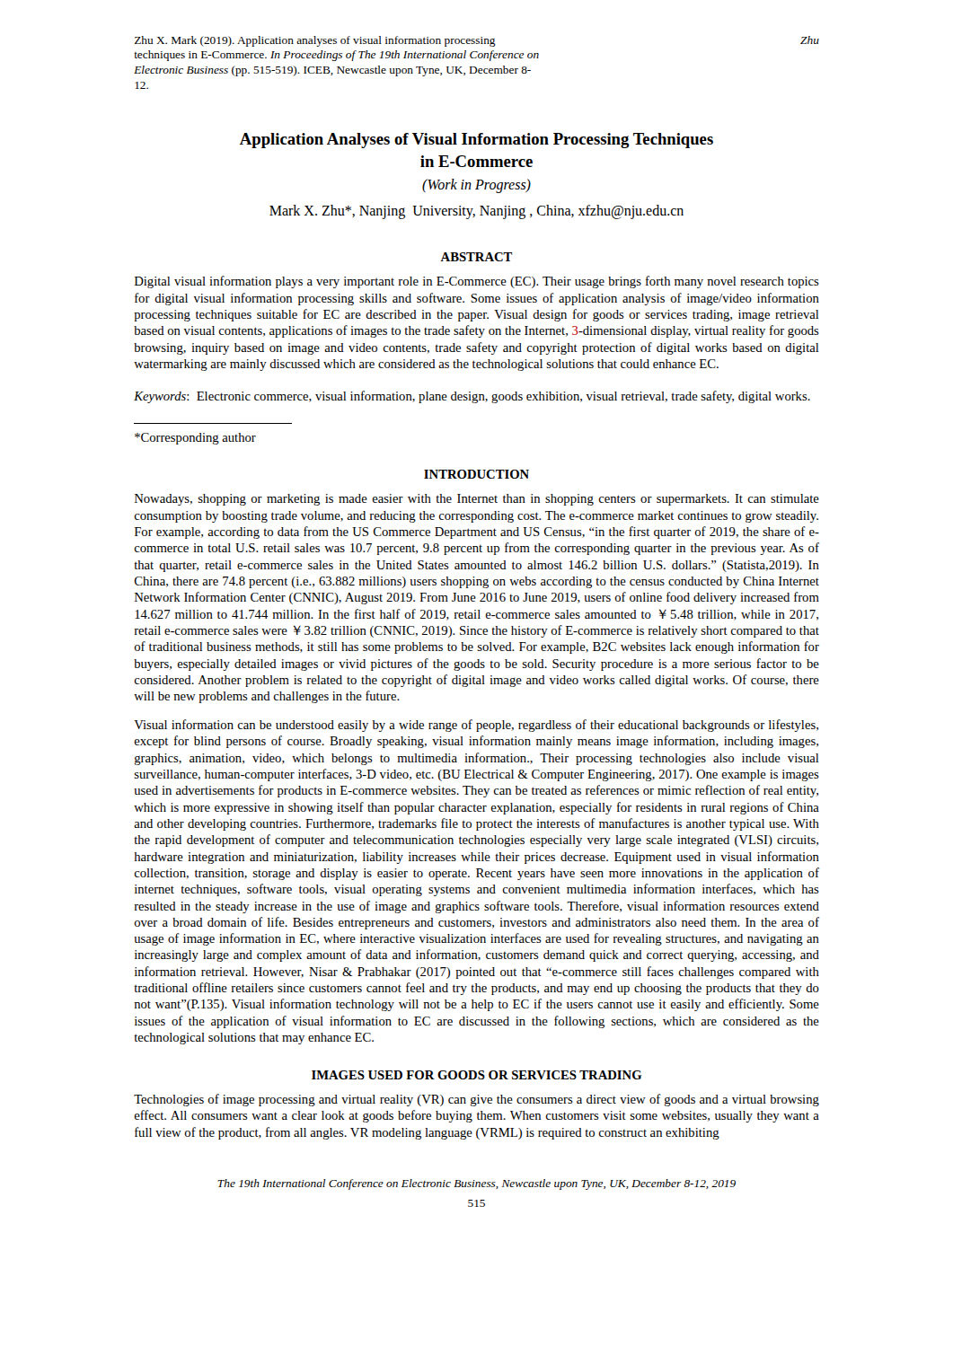Zhu X. Mark (2019). Application analyses of visual information processing techniques in E-Commerce. In Proceedings of The 19th International Conference on Electronic Business (pp. 515-519). ICEB, Newcastle upon Tyne, UK, December 8-12.
Zhu
Application Analyses of Visual Information Processing Techniques
in E-Commerce
(Work in Progress)
Mark X. Zhu*, Nanjing University, Nanjing , China, xfzhu@nju.edu.cn
Abstract
Digital visual information plays a very important role in E-Commerce (EC). Their usage brings forth many novel research topics for digital visual information processing skills and software. Some issues of application analysis of image/video information processing techniques suitable for EC are described in the paper. Visual design for goods or services trading, image retrieval based on visual contents, applications of images to the trade safety on the Internet, 3-dimensional display, virtual reality for goods browsing, inquiry based on image and video contents, trade safety and copyright protection of digital works based on digital watermarking are mainly discussed which are considered as the technological solutions that could enhance EC.
Keywords: Electronic commerce, visual information, plane design, goods exhibition, visual retrieval, trade safety, digital works.
*Corresponding author
Introduction
Nowadays, shopping or marketing is made easier with the Internet than in shopping centers or supermarkets. It can stimulate consumption by boosting trade volume, and reducing the corresponding cost. The e-commerce market continues to grow steadily. For example, according to data from the US Commerce Department and US Census, “in the first quarter of 2019, the share of e-commerce in total U.S. retail sales was 10.7 percent, 9.8 percent up from the corresponding quarter in the previous year. As of that quarter, retail e-commerce sales in the United States amounted to almost 146.2 billion U.S. dollars.” (Statista,2019). In China, there are 74.8 percent (i.e., 63.882 millions) users shopping on webs according to the census conducted by China Internet Network Information Center (CNNIC), August 2019. From June 2016 to June 2019, users of online food delivery increased from 14.627 million to 41.744 million. In the first half of 2019, retail e-commerce sales amounted to ￥5.48 trillion, while in 2017, retail e-commerce sales were ￥3.82 trillion (CNNIC, 2019). Since the history of E-commerce is relatively short compared to that of traditional business methods, it still has some problems to be solved. For example, B2C websites lack enough information for buyers, especially detailed images or vivid pictures of the goods to be sold. Security procedure is a more serious factor to be considered. Another problem is related to the copyright of digital image and video works called digital works. Of course, there will be new problems and challenges in the future.
Visual information can be understood easily by a wide range of people, regardless of their educational backgrounds or lifestyles, except for blind persons of course. Broadly speaking, visual information mainly means image information, including images, graphics, animation, video, which belongs to multimedia information., Their processing technologies also include visual surveillance, human-computer interfaces, 3-D video, etc. (BU Electrical & Computer Engineering, 2017). One example is images used in advertisements for products in E-commerce websites. They can be treated as references or mimic reflection of real entity, which is more expressive in showing itself than popular character explanation, especially for residents in rural regions of China and other developing countries. Furthermore, trademarks file to protect the interests of manufactures is another typical use. With the rapid development of computer and telecommunication technologies especially very large scale integrated (VLSI) circuits, hardware integration and miniaturization, liability increases while their prices decrease. Equipment used in visual information collection, transition, storage and display is easier to operate. Recent years have seen more innovations in the application of internet techniques, software tools, visual operating systems and convenient multimedia information interfaces, which has resulted in the steady increase in the use of image and graphics software tools. Therefore, visual information resources extend over a broad domain of life. Besides entrepreneurs and customers, investors and administrators also need them. In the area of usage of image information in EC, where interactive visualization interfaces are used for revealing structures, and navigating an increasingly large and complex amount of data and information, customers demand quick and correct querying, accessing, and information retrieval. However, Nisar & Prabhakar (2017) pointed out that “e-commerce still faces challenges compared with traditional offline retailers since customers cannot feel and try the products, and may end up choosing the products that they do not want”(P.135). Visual information technology will not be a help to EC if the users cannot use it easily and efficiently. Some issues of the application of visual information to EC are discussed in the following sections, which are considered as the technological solutions that may enhance EC.
Images Used for Goods or Services Trading
Technologies of image processing and virtual reality (VR) can give the consumers a direct view of goods and a virtual browsing effect. All consumers want a clear look at goods before buying them. When customers visit some websites, usually they want a full view of the product, from all angles. VR modeling language (VRML) is required to construct an exhibiting
The 19th International Conference on Electronic Business, Newcastle upon Tyne, UK, December 8-12, 2019
515